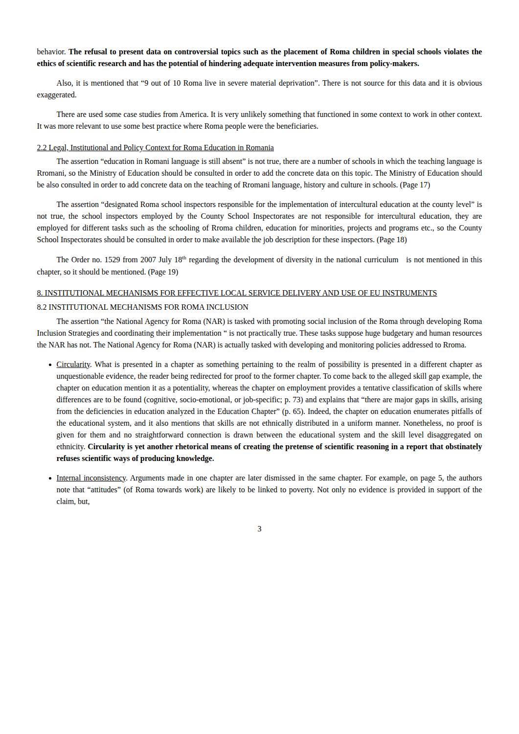behavior. The refusal to present data on controversial topics such as the placement of Roma children in special schools violates the ethics of scientific research and has the potential of hindering adequate intervention measures from policy-makers.
Also, it is mentioned that “9 out of 10 Roma live in severe material deprivation”. There is not source for this data and it is obvious exaggerated.
There are used some case studies from America. It is very unlikely something that functioned in some context to work in other context. It was more relevant to use some best practice where Roma people were the beneficiaries.
2.2 Legal, Institutional and Policy Context for Roma Education in Romania
The assertion “education in Romani language is still absent” is not true, there are a number of schools in which the teaching language is Rromani, so the Ministry of Education should be consulted in order to add the concrete data on this topic. The Ministry of Education should be also consulted in order to add concrete data on the teaching of Rromani language, history and culture in schools. (Page 17)
The assertion “designated Roma school inspectors responsible for the implementation of intercultural education at the county level” is not true, the school inspectors employed by the County School Inspectorates are not responsible for intercultural education, they are employed for different tasks such as the schooling of Rroma children, education for minorities, projects and programs etc., so the County School Inspectorates should be consulted in order to make available the job description for these inspectors. (Page 18)
The Order no. 1529 from 2007 July 18th regarding the development of diversity in the national curriculum is not mentioned in this chapter, so it should be mentioned. (Page 19)
8. Institutional mechanisms for effective local service delivery and use of EU instruments
8.2 Institutional mechanisms for Roma inclusion
The assertion “the National Agency for Roma (NAR) is tasked with promoting social inclusion of the Roma through developing Roma Inclusion Strategies and coordinating their implementation “ is not practically true. These tasks suppose huge budgetary and human resources the NAR has not. The National Agency for Roma (NAR) is actually tasked with developing and monitoring policies addressed to Rroma.
Circularity. What is presented in a chapter as something pertaining to the realm of possibility is presented in a different chapter as unquestionable evidence, the reader being redirected for proof to the former chapter. To come back to the alleged skill gap example, the chapter on education mention it as a potentiality, whereas the chapter on employment provides a tentative classification of skills where differences are to be found (cognitive, socio-emotional, or job-specific; p. 73) and explains that “there are major gaps in skills, arising from the deficiencies in education analyzed in the Education Chapter” (p. 65). Indeed, the chapter on education enumerates pitfalls of the educational system, and it also mentions that skills are not ethnically distributed in a uniform manner. Nonetheless, no proof is given for them and no straightforward connection is drawn between the educational system and the skill level disaggregated on ethnicity. Circularity is yet another rhetorical means of creating the pretense of scientific reasoning in a report that obstinately refuses scientific ways of producing knowledge.
Internal inconsistency. Arguments made in one chapter are later dismissed in the same chapter. For example, on page 5, the authors note that “attitudes” (of Roma towards work) are likely to be linked to poverty. Not only no evidence is provided in support of the claim, but,
3